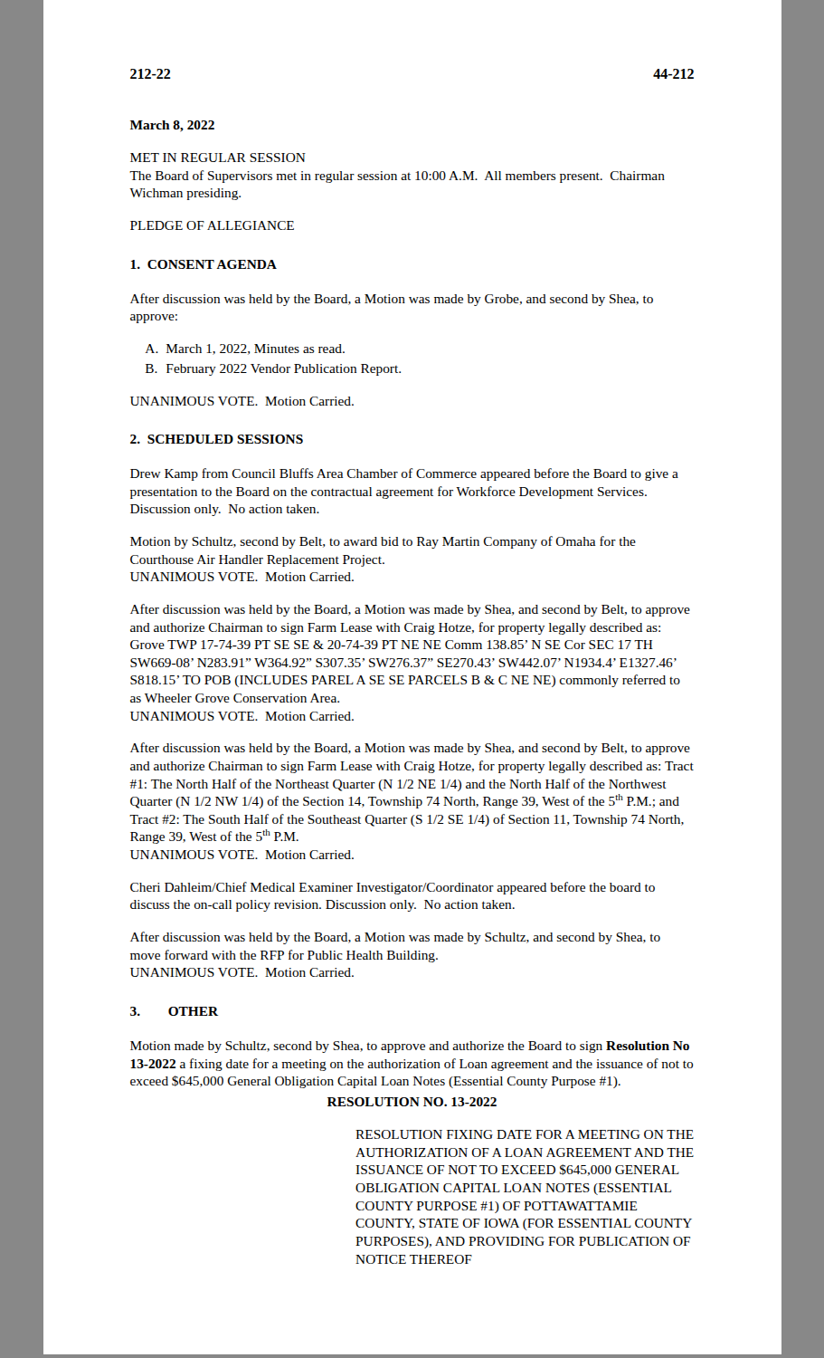212-22 44-212
March 8, 2022
MET IN REGULAR SESSION
The Board of Supervisors met in regular session at 10:00 A.M. All members present. Chairman Wichman presiding.
PLEDGE OF ALLEGIANCE
1. Consent Agenda
After discussion was held by the Board, a Motion was made by Grobe, and second by Shea, to approve:
A. March 1, 2022, Minutes as read.
B. February 2022 Vendor Publication Report.
UNANIMOUS VOTE. Motion Carried.
2. Scheduled Sessions
Drew Kamp from Council Bluffs Area Chamber of Commerce appeared before the Board to give a presentation to the Board on the contractual agreement for Workforce Development Services. Discussion only. No action taken.
Motion by Schultz, second by Belt, to award bid to Ray Martin Company of Omaha for the Courthouse Air Handler Replacement Project.
UNANIMOUS VOTE. Motion Carried.
After discussion was held by the Board, a Motion was made by Shea, and second by Belt, to approve and authorize Chairman to sign Farm Lease with Craig Hotze, for property legally described as: Grove TWP 17-74-39 PT SE SE & 20-74-39 PT NE NE Comm 138.85’ N SE Cor SEC 17 TH SW669-08’ N283.91” W364.92” S307.35’ SW276.37” SE270.43’ SW442.07’ N1934.4’ E1327.46’ S818.15’ TO POB (INCLUDES PAREL A SE SE PARCELS B & C NE NE) commonly referred to as Wheeler Grove Conservation Area.
UNANIMOUS VOTE. Motion Carried.
After discussion was held by the Board, a Motion was made by Shea, and second by Belt, to approve and authorize Chairman to sign Farm Lease with Craig Hotze, for property legally described as: Tract #1: The North Half of the Northeast Quarter (N 1/2 NE 1/4) and the North Half of the Northwest Quarter (N 1/2 NW 1/4) of the Section 14, Township 74 North, Range 39, West of the 5th P.M.; and Tract #2: The South Half of the Southeast Quarter (S 1/2 SE 1/4) of Section 11, Township 74 North, Range 39, West of the 5th P.M.
UNANIMOUS VOTE. Motion Carried.
Cheri Dahleim/Chief Medical Examiner Investigator/Coordinator appeared before the board to discuss the on-call policy revision. Discussion only. No action taken.
After discussion was held by the Board, a Motion was made by Schultz, and second by Shea, to move forward with the RFP for Public Health Building.
UNANIMOUS VOTE. Motion Carried.
3. Other
Motion made by Schultz, second by Shea, to approve and authorize the Board to sign Resolution No 13-2022 a fixing date for a meeting on the authorization of Loan agreement and the issuance of not to exceed $645,000 General Obligation Capital Loan Notes (Essential County Purpose #1).
RESOLUTION NO. 13-2022
RESOLUTION FIXING DATE FOR A MEETING ON THE AUTHORIZATION OF A LOAN AGREEMENT AND THE ISSUANCE OF NOT TO EXCEED $645,000 GENERAL OBLIGATION CAPITAL LOAN NOTES (ESSENTIAL COUNTY PURPOSE #1) OF POTTAWATTAMIE COUNTY, STATE OF IOWA (FOR ESSENTIAL COUNTY PURPOSES), AND PROVIDING FOR PUBLICATION OF NOTICE THEREOF